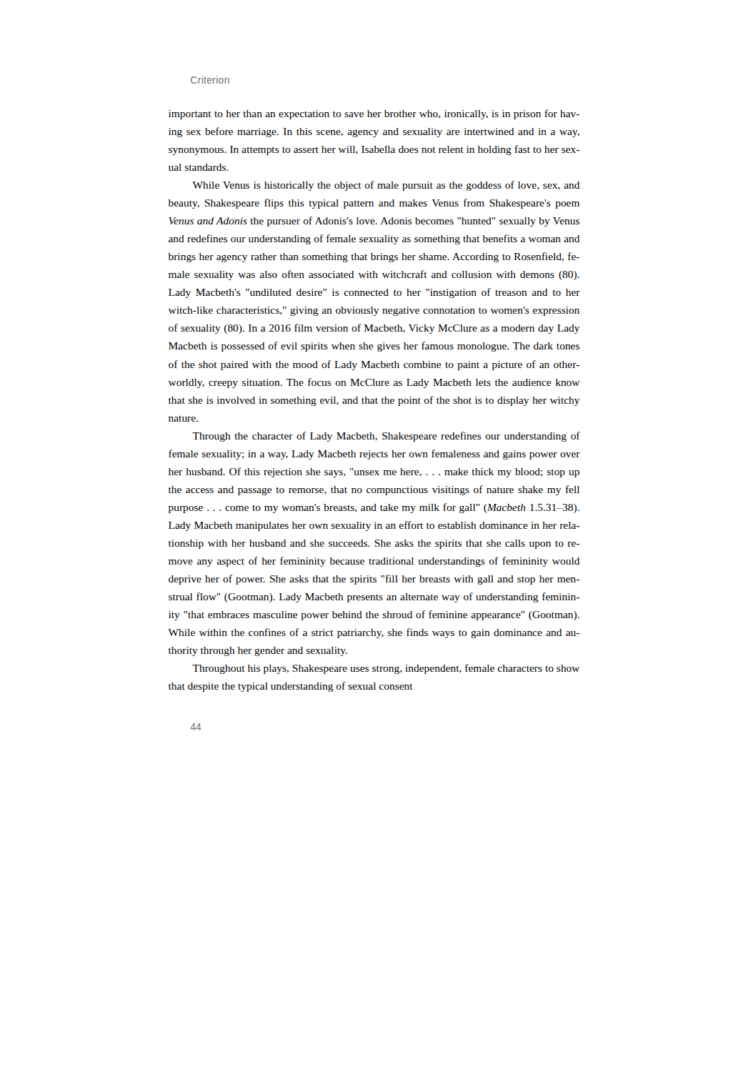Criterion
important to her than an expectation to save her brother who, ironically, is in prison for having sex before marriage. In this scene, agency and sexuality are intertwined and in a way, synonymous. In attempts to assert her will, Isabella does not relent in holding fast to her sexual standards.
While Venus is historically the object of male pursuit as the goddess of love, sex, and beauty, Shakespeare flips this typical pattern and makes Venus from Shakespeare's poem Venus and Adonis the pursuer of Adonis's love. Adonis becomes "hunted" sexually by Venus and redefines our understanding of female sexuality as something that benefits a woman and brings her agency rather than something that brings her shame. According to Rosenfield, female sexuality was also often associated with witchcraft and collusion with demons (80). Lady Macbeth's "undiluted desire" is connected to her "instigation of treason and to her witch-like characteristics," giving an obviously negative connotation to women's expression of sexuality (80). In a 2016 film version of Macbeth, Vicky McClure as a modern day Lady Macbeth is possessed of evil spirits when she gives her famous monologue. The dark tones of the shot paired with the mood of Lady Macbeth combine to paint a picture of an otherworldly, creepy situation. The focus on McClure as Lady Macbeth lets the audience know that she is involved in something evil, and that the point of the shot is to display her witchy nature.
Through the character of Lady Macbeth, Shakespeare redefines our understanding of female sexuality; in a way, Lady Macbeth rejects her own femaleness and gains power over her husband. Of this rejection she says, "unsex me here, . . . make thick my blood; stop up the access and passage to remorse, that no compunctious visitings of nature shake my fell purpose . . . come to my woman's breasts, and take my milk for gall" (Macbeth 1.5.31–38). Lady Macbeth manipulates her own sexuality in an effort to establish dominance in her relationship with her husband and she succeeds. She asks the spirits that she calls upon to remove any aspect of her femininity because traditional understandings of femininity would deprive her of power. She asks that the spirits "fill her breasts with gall and stop her menstrual flow" (Gootman). Lady Macbeth presents an alternate way of understanding femininity "that embraces masculine power behind the shroud of feminine appearance" (Gootman). While within the confines of a strict patriarchy, she finds ways to gain dominance and authority through her gender and sexuality.
Throughout his plays, Shakespeare uses strong, independent, female characters to show that despite the typical understanding of sexual consent
44